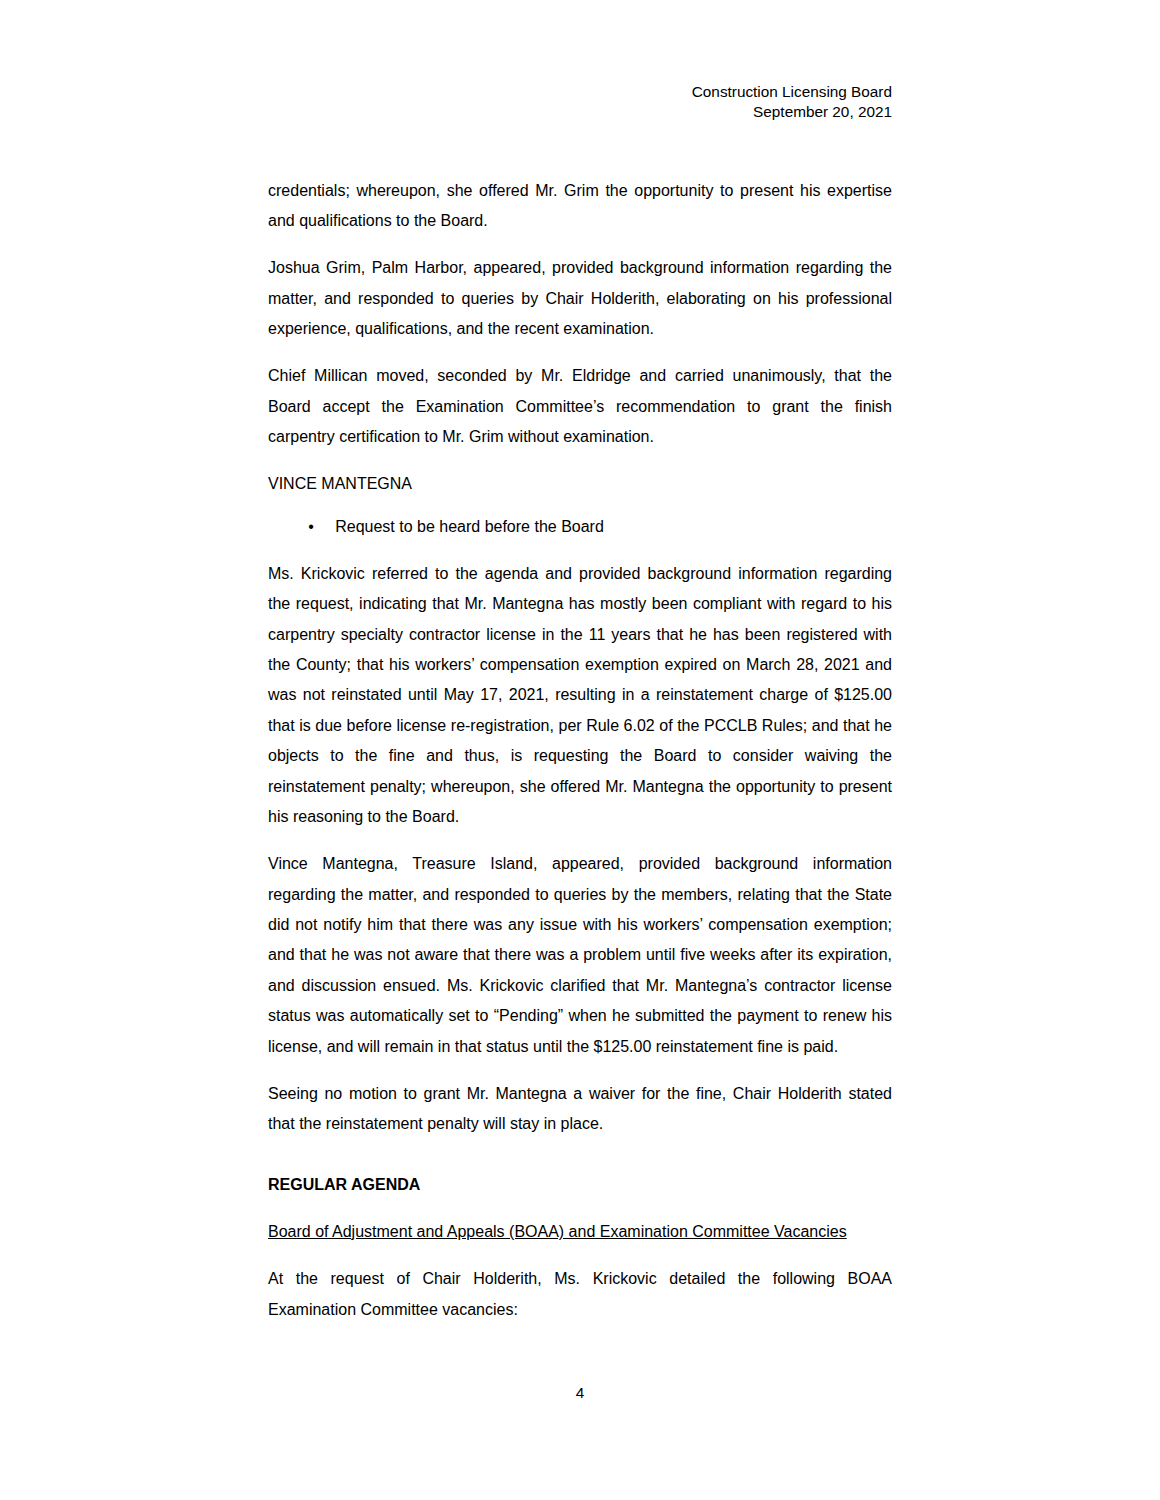Construction Licensing Board
September 20, 2021
credentials; whereupon, she offered Mr. Grim the opportunity to present his expertise and qualifications to the Board.
Joshua Grim, Palm Harbor, appeared, provided background information regarding the matter, and responded to queries by Chair Holderith, elaborating on his professional experience, qualifications, and the recent examination.
Chief Millican moved, seconded by Mr. Eldridge and carried unanimously, that the Board accept the Examination Committee’s recommendation to grant the finish carpentry certification to Mr. Grim without examination.
VINCE MANTEGNA
Request to be heard before the Board
Ms. Krickovic referred to the agenda and provided background information regarding the request, indicating that Mr. Mantegna has mostly been compliant with regard to his carpentry specialty contractor license in the 11 years that he has been registered with the County; that his workers’ compensation exemption expired on March 28, 2021 and was not reinstated until May 17, 2021, resulting in a reinstatement charge of $125.00 that is due before license re-registration, per Rule 6.02 of the PCCLB Rules; and that he objects to the fine and thus, is requesting the Board to consider waiving the reinstatement penalty; whereupon, she offered Mr. Mantegna the opportunity to present his reasoning to the Board.
Vince Mantegna, Treasure Island, appeared, provided background information regarding the matter, and responded to queries by the members, relating that the State did not notify him that there was any issue with his workers’ compensation exemption; and that he was not aware that there was a problem until five weeks after its expiration, and discussion ensued. Ms. Krickovic clarified that Mr. Mantegna’s contractor license status was automatically set to “Pending” when he submitted the payment to renew his license, and will remain in that status until the $125.00 reinstatement fine is paid.
Seeing no motion to grant Mr. Mantegna a waiver for the fine, Chair Holderith stated that the reinstatement penalty will stay in place.
REGULAR AGENDA
Board of Adjustment and Appeals (BOAA) and Examination Committee Vacancies
At the request of Chair Holderith, Ms. Krickovic detailed the following BOAA Examination Committee vacancies:
4